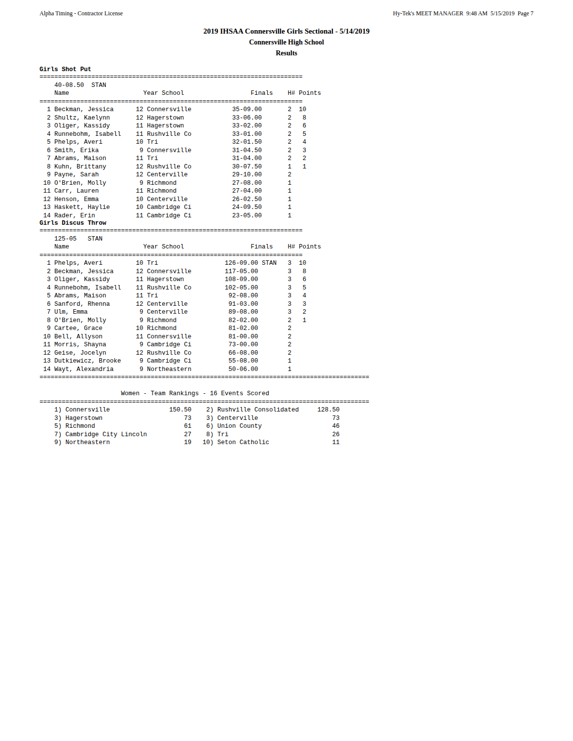Alpha Timing - Contractor License Hy-Tek's MEET MANAGER 9:48 AM 5/15/2019 Page 7
2019 IHSAA Connersville Girls Sectional - 5/14/2019
Connersville High School
Results
Girls Shot Put
=======================================================================
    40-08.50  STAN
    Name                    Year School                  Finals    H# Points
=======================================================================
  1 Beckman, Jessica      12 Connersville           35-09.00       2  10
  2 Shultz, Kaelynn       12 Hagerstown             33-06.00       2   8
  3 Oliger, Kassidy       11 Hagerstown             33-02.00       2   6
  4 Runnebohm, Isabell    11 Rushville Co           33-01.00       2   5
  5 Phelps, Averi         10 Tri                    32-01.50       2   4
  6 Smith, Erika           9 Connersville           31-04.50       2   3
  7 Abrams, Maison        11 Tri                    31-04.00       2   2
  8 Kuhn, Brittany        12 Rushville Co           30-07.50       1   1
  9 Payne, Sarah          12 Centerville            29-10.00       2
 10 O'Brien, Molly         9 Richmond               27-08.00       1
 11 Carr, Lauren          11 Richmond               27-04.00       1
 12 Henson, Emma          10 Centerville            26-02.50       1
 13 Haskett, Haylie       10 Cambridge Ci           24-09.50       1
 14 Rader, Erin           11 Cambridge Ci           23-05.00       1
Girls Discus Throw
=======================================================================
    125-05   STAN
    Name                    Year School                  Finals    H# Points
=======================================================================
  1 Phelps, Averi         10 Tri                  126-09.00 STAN   3  10
  2 Beckman, Jessica      12 Connersville         117-05.00        3   8
  3 Oliger, Kassidy       11 Hagerstown           108-09.00        3   6
  4 Runnebohm, Isabell    11 Rushville Co         102-05.00        3   5
  5 Abrams, Maison        11 Tri                   92-08.00        3   4
  6 Sanford, Rhenna       12 Centerville           91-03.00        3   3
  7 Ulm, Emma              9 Centerville           89-08.00        3   2
  8 O'Brien, Molly         9 Richmond              82-02.00        2   1
  9 Cartee, Grace         10 Richmond              81-02.00        2
 10 Bell, Allyson         11 Connersville          81-00.00        2
 11 Morris, Shayna         9 Cambridge Ci          73-00.00        2
 12 Geise, Jocelyn        12 Rushville Co          66-08.00        2
 13 Dutkiewicz, Brooke     9 Cambridge Ci          55-08.00        1
 14 Wayt, Alexandria       9 Northeastern          50-06.00        1
=========================================================================================

                      Women - Team Rankings - 16 Events Scored
=========================================================================================
    1) Connersville                150.50    2) Rushville Consolidated     128.50
    3) Hagerstown                      73    3) Centerville                    73
    5) Richmond                        61    6) Union County                   46
    7) Cambridge City Lincoln          27    8) Tri                            26
    9) Northeastern                    19   10) Seton Catholic                 11